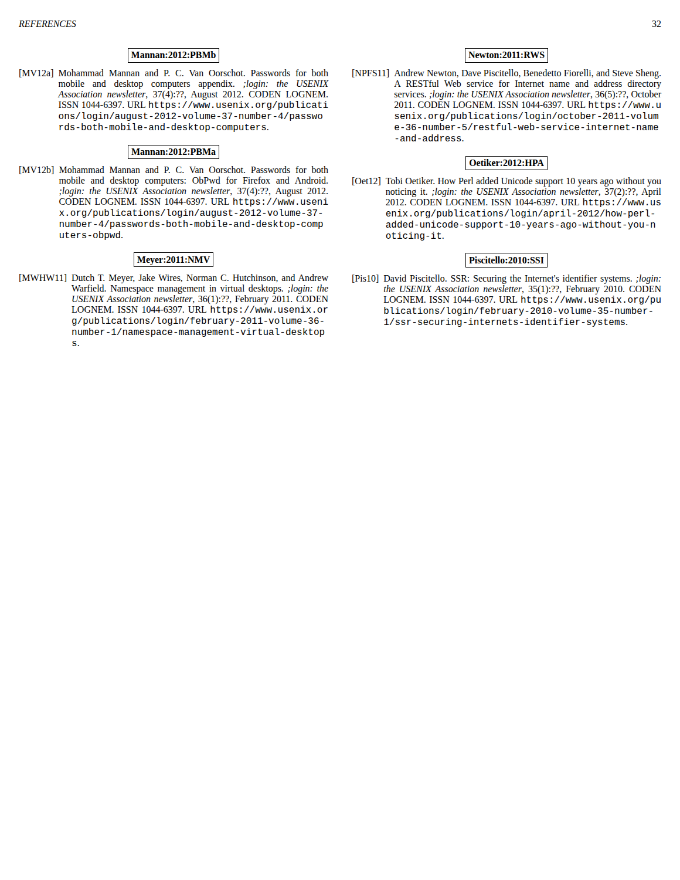REFERENCES 32
Mannan:2012:PBMb
[MV12a] Mohammad Mannan and P. C. Van Oorschot. Passwords for both mobile and desktop computers appendix. ;login: the USENIX Association newsletter, 37(4):??, August 2012. CODEN LOGNEM. ISSN 1044-6397. URL https://www.usenix.org/publications/login/august-2012-volume-37-number-4/passwords-both-mobile-and-desktop-computers.
Mannan:2012:PBMa
[MV12b] Mohammad Mannan and P. C. Van Oorschot. Passwords for both mobile and desktop computers: ObPwd for Firefox and Android. ;login: the USENIX Association newsletter, 37(4):??, August 2012. CODEN LOGNEM. ISSN 1044-6397. URL https://www.usenix.org/publications/login/august-2012-volume-37-number-4/passwords-both-mobile-and-desktop-computers-obpwd.
Meyer:2011:NMV
[MWHW11] Dutch T. Meyer, Jake Wires, Norman C. Hutchinson, and Andrew Warfield. Namespace management in virtual desktops. ;login: the USENIX Association newsletter, 36(1):??, February 2011. CODEN LOGNEM. ISSN 1044-6397. URL https://www.usenix.org/publications/login/february-2011-volume-36-number-1/namespace-management-virtual-desktops.
Newton:2011:RWS
[NPFS11] Andrew Newton, Dave Piscitello, Benedetto Fiorelli, and Steve Sheng. A RESTful Web service for Internet name and address directory services. ;login: the USENIX Association newsletter, 36(5):??, October 2011. CODEN LOGNEM. ISSN 1044-6397. URL https://www.usenix.org/publications/login/october-2011-volume-36-number-5/restful-web-service-internet-name-and-address.
Oetiker:2012:HPA
[Oet12] Tobi Oetiker. How Perl added Unicode support 10 years ago without you noticing it. ;login: the USENIX Association newsletter, 37(2):??, April 2012. CODEN LOGNEM. ISSN 1044-6397. URL https://www.usenix.org/publications/login/april-2012/how-perl-added-unicode-support-10-years-ago-without-you-noticing-it.
Piscitello:2010:SSI
[Pis10] David Piscitello. SSR: Securing the Internet's identifier systems. ;login: the USENIX Association newsletter, 35(1):??, February 2010. CODEN LOGNEM. ISSN 1044-6397. URL https://www.usenix.org/publications/login/february-2010-volume-35-number-1/ssr-securing-internets-identifier-systems.